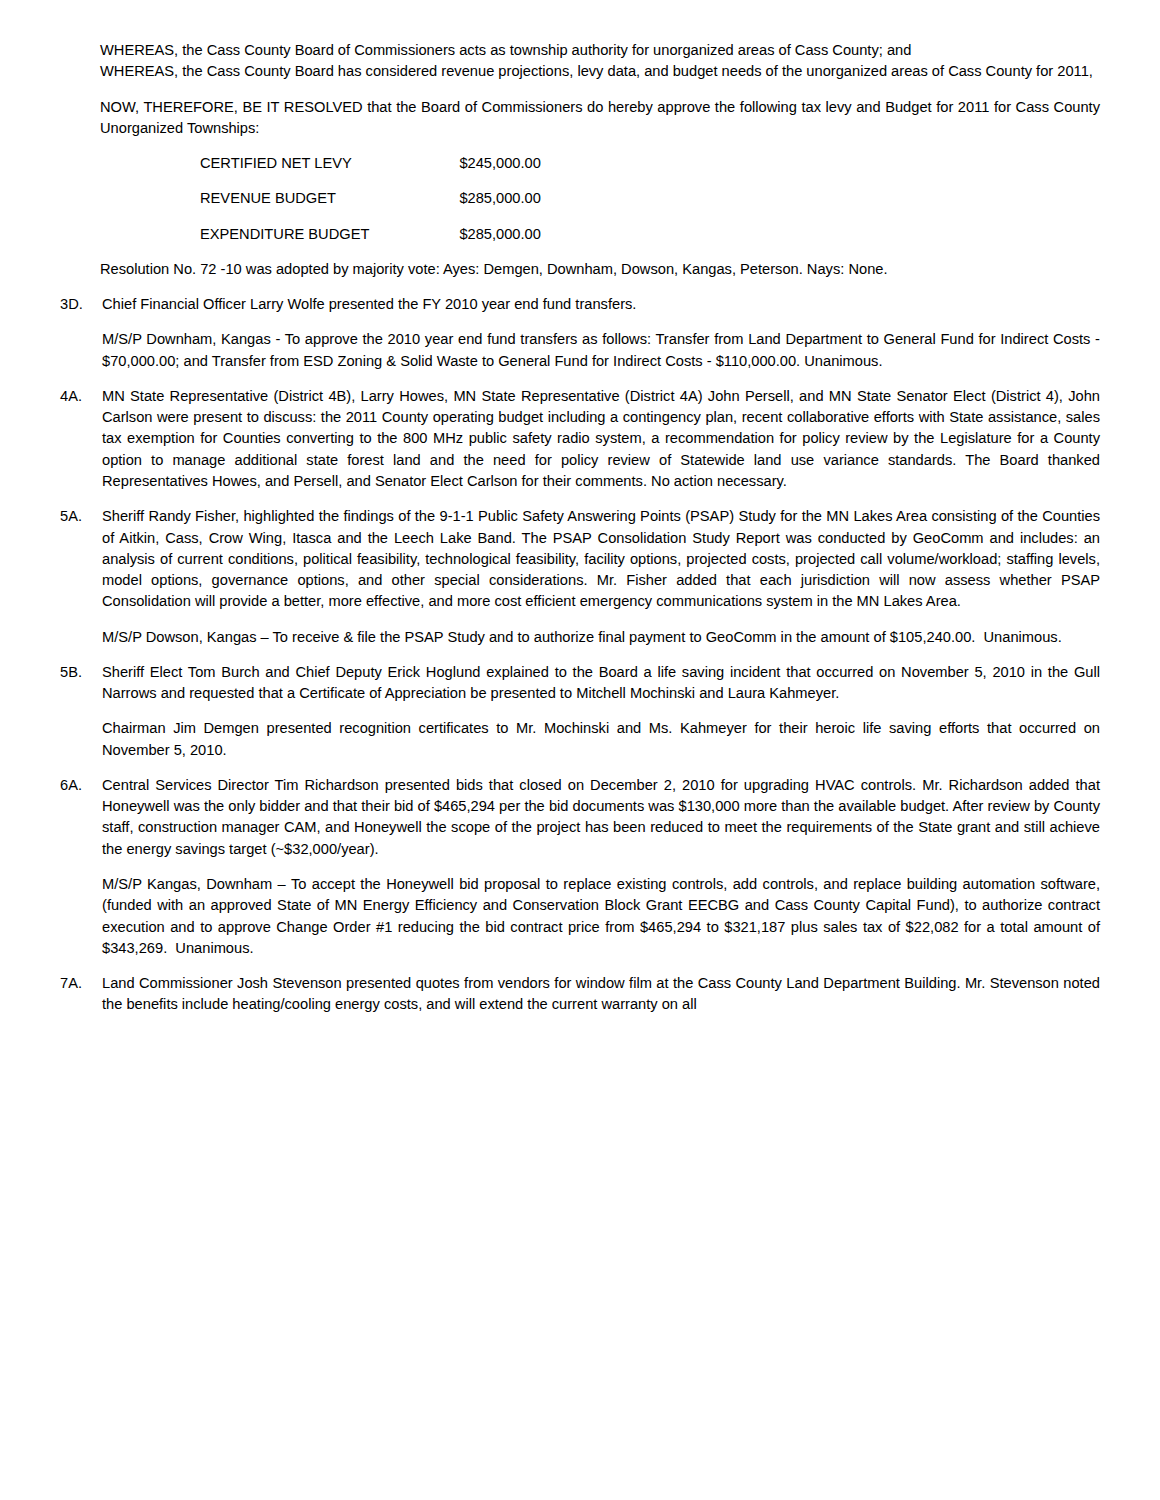WHEREAS, the Cass County Board of Commissioners acts as township authority for unorganized areas of Cass County; and
WHEREAS, the Cass County Board has considered revenue projections, levy data, and budget needs of the unorganized areas of Cass County for 2011,
NOW, THEREFORE, BE IT RESOLVED that the Board of Commissioners do hereby approve the following tax levy and Budget for 2011 for Cass County Unorganized Townships:
| CERTIFIED NET LEVY | $245,000.00 |
| REVENUE BUDGET | $285,000.00 |
| EXPENDITURE BUDGET | $285,000.00 |
Resolution No. 72 -10 was adopted by majority vote: Ayes: Demgen, Downham, Dowson, Kangas, Peterson. Nays: None.
3D.
Chief Financial Officer Larry Wolfe presented the FY 2010 year end fund transfers.
M/S/P Downham, Kangas - To approve the 2010 year end fund transfers as follows: Transfer from Land Department to General Fund for Indirect Costs - $70,000.00; and Transfer from ESD Zoning & Solid Waste to General Fund for Indirect Costs - $110,000.00. Unanimous.
4A.
MN State Representative (District 4B), Larry Howes, MN State Representative (District 4A) John Persell, and MN State Senator Elect (District 4), John Carlson were present to discuss: the 2011 County operating budget including a contingency plan, recent collaborative efforts with State assistance, sales tax exemption for Counties converting to the 800 MHz public safety radio system, a recommendation for policy review by the Legislature for a County option to manage additional state forest land and the need for policy review of Statewide land use variance standards. The Board thanked Representatives Howes, and Persell, and Senator Elect Carlson for their comments. No action necessary.
5A.
Sheriff Randy Fisher, highlighted the findings of the 9-1-1 Public Safety Answering Points (PSAP) Study for the MN Lakes Area consisting of the Counties of Aitkin, Cass, Crow Wing, Itasca and the Leech Lake Band. The PSAP Consolidation Study Report was conducted by GeoComm and includes: an analysis of current conditions, political feasibility, technological feasibility, facility options, projected costs, projected call volume/workload; staffing levels, model options, governance options, and other special considerations. Mr. Fisher added that each jurisdiction will now assess whether PSAP Consolidation will provide a better, more effective, and more cost efficient emergency communications system in the MN Lakes Area.
M/S/P Dowson, Kangas – To receive & file the PSAP Study and to authorize final payment to GeoComm in the amount of $105,240.00. Unanimous.
5B.
Sheriff Elect Tom Burch and Chief Deputy Erick Hoglund explained to the Board a life saving incident that occurred on November 5, 2010 in the Gull Narrows and requested that a Certificate of Appreciation be presented to Mitchell Mochinski and Laura Kahmeyer.
Chairman Jim Demgen presented recognition certificates to Mr. Mochinski and Ms. Kahmeyer for their heroic life saving efforts that occurred on November 5, 2010.
6A.
Central Services Director Tim Richardson presented bids that closed on December 2, 2010 for upgrading HVAC controls. Mr. Richardson added that Honeywell was the only bidder and that their bid of $465,294 per the bid documents was $130,000 more than the available budget. After review by County staff, construction manager CAM, and Honeywell the scope of the project has been reduced to meet the requirements of the State grant and still achieve the energy savings target (~$32,000/year).
M/S/P Kangas, Downham – To accept the Honeywell bid proposal to replace existing controls, add controls, and replace building automation software, (funded with an approved State of MN Energy Efficiency and Conservation Block Grant EECBG and Cass County Capital Fund), to authorize contract execution and to approve Change Order #1 reducing the bid contract price from $465,294 to $321,187 plus sales tax of $22,082 for a total amount of $343,269. Unanimous.
7A.
Land Commissioner Josh Stevenson presented quotes from vendors for window film at the Cass County Land Department Building. Mr. Stevenson noted the benefits include heating/cooling energy costs, and will extend the current warranty on all